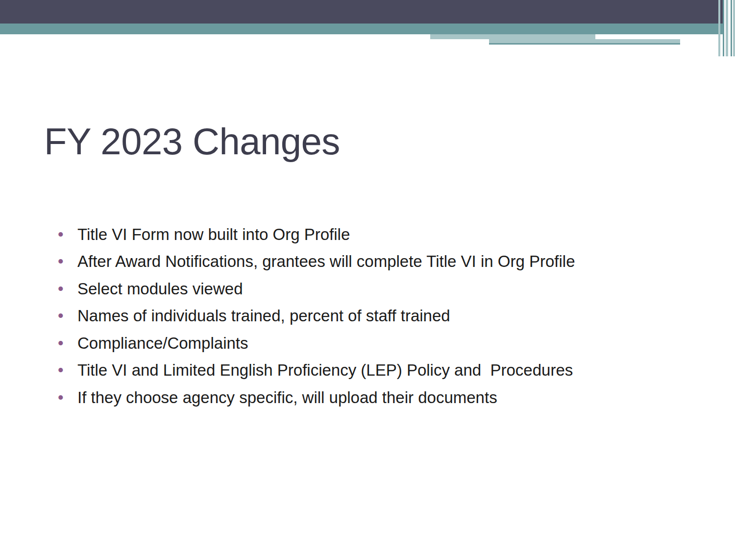FY 2023 Changes
Title VI Form now built into Org Profile
After Award Notifications, grantees will complete Title VI in Org Profile
Select modules viewed
Names of individuals trained, percent of staff trained
Compliance/Complaints
Title VI and Limited English Proficiency (LEP) Policy and Procedures
If they choose agency specific, will upload their documents